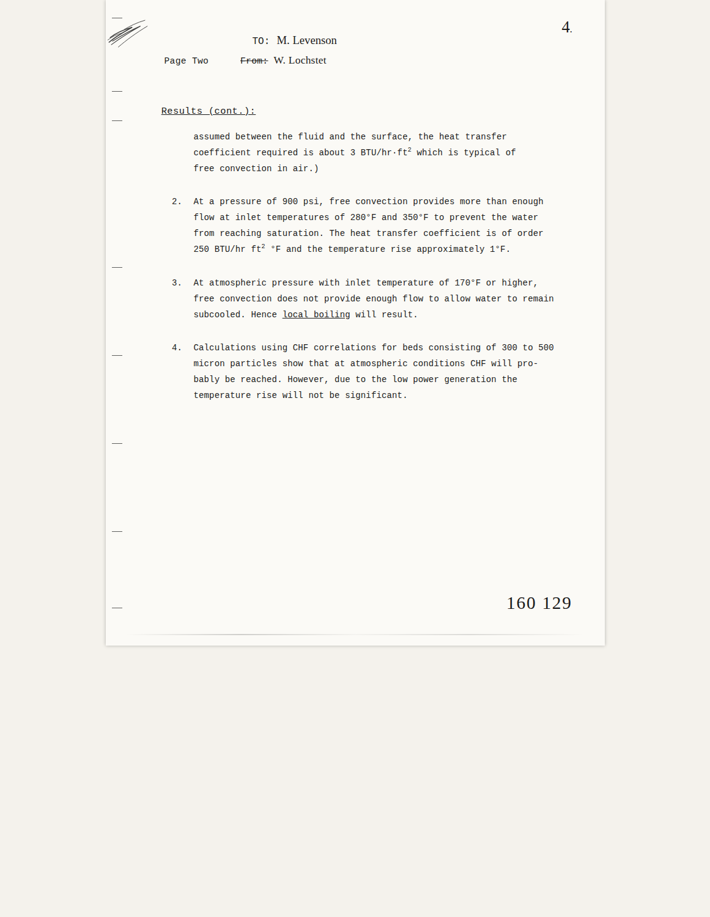4.
TO: M. Levenson
Page Two From: W. Lochstet
Results (cont.):
assumed between the fluid and the surface, the heat transfer coefficient required is about 3 BTU/hr·ft2 which is typical of free convection in air.)
2. At a pressure of 900 psi, free convection provides more than enough flow at inlet temperatures of 280°F and 350°F to prevent the water from reaching saturation. The heat transfer coefficient is of order 250 BTU/hr ft2 °F and the temperature rise approximately 1°F.
3. At atmospheric pressure with inlet temperature of 170°F or higher, free convection does not provide enough flow to allow water to remain sub­cooled. Hence local boiling will result.
4. Calculations using CHF correlations for beds consisting of 300 to 500 micron particles show that at atmospheric conditions CHF will pro­bably be reached. However, due to the low power generation the temperature rise will not be significant.
160 129